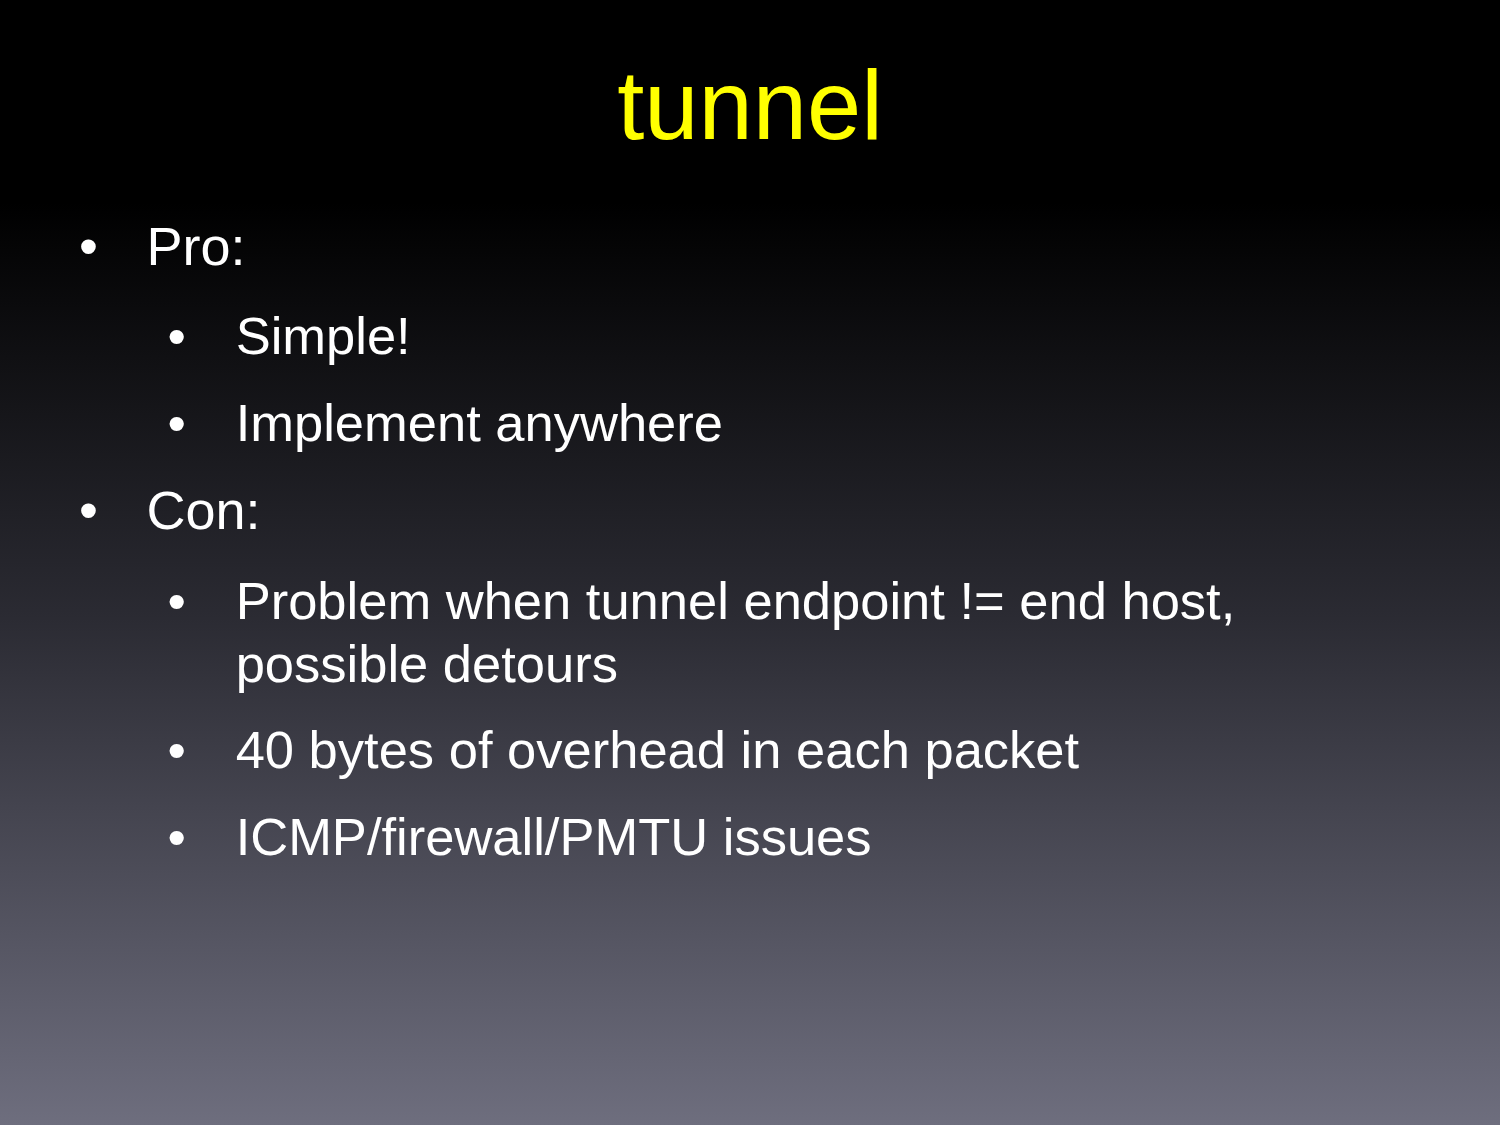tunnel
Pro:
Simple!
Implement anywhere
Con:
Problem when tunnel endpoint != end host, possible detours
40 bytes of overhead in each packet
ICMP/firewall/PMTU issues